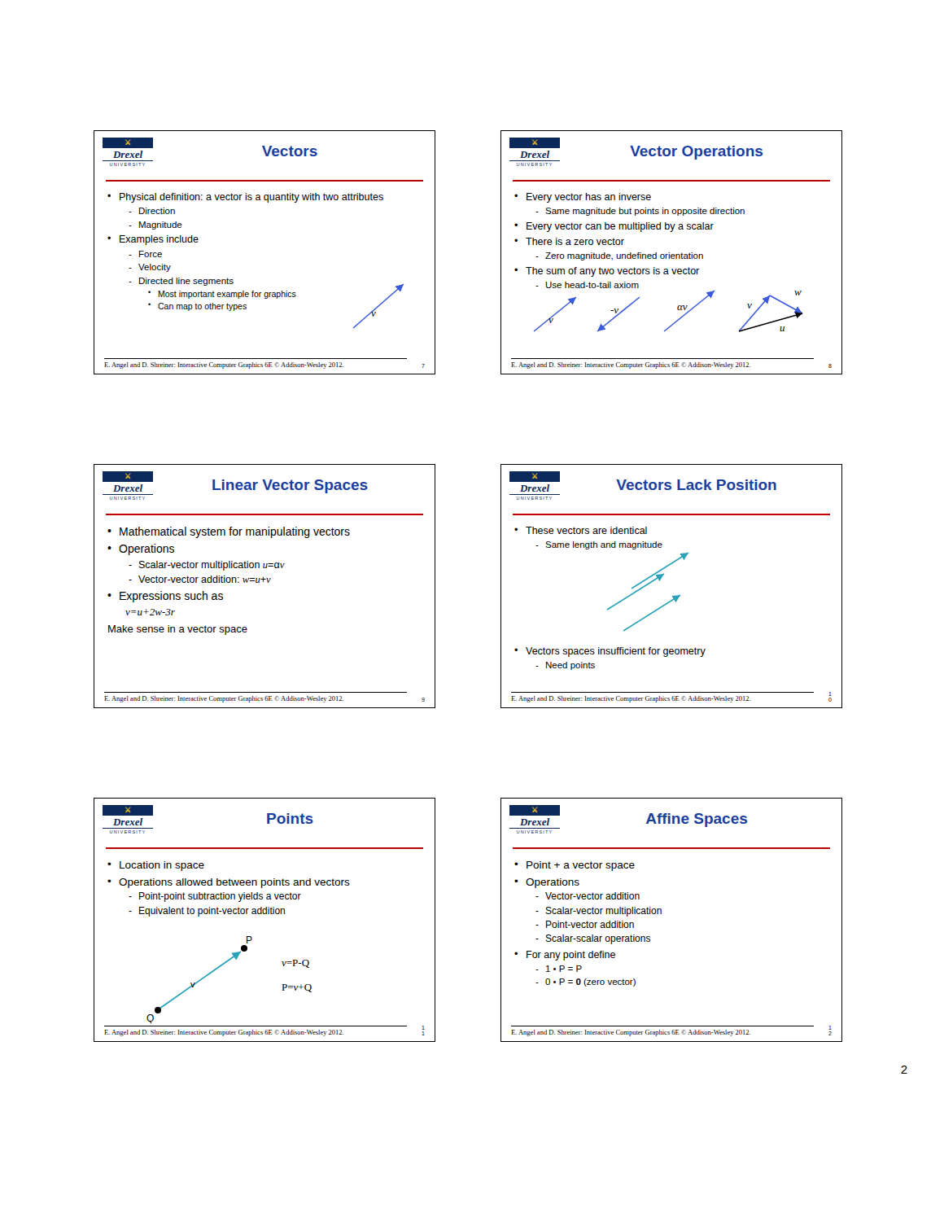⚔
Drexel
UNIVERSITY
Vectors
Physical definition: a vector is a quantity with two attributes
Direction
Magnitude
Examples include
Force
Velocity
Directed line segments
Most important example for graphics
Can map to other types
v
E. Angel and D. Shreiner: Interactive Computer Graphics 6E © Addison-Wesley 2012.
7
⚔
Drexel
UNIVERSITY
Vector Operations
Every vector has an inverse
Same magnitude but points in opposite direction
Every vector can be multiplied by a scalar
There is a zero vector
Zero magnitude, undefined orientation
The sum of any two vectors is a vector
Use head-to-tail axiom
v -v αv v w u
E. Angel and D. Shreiner: Interactive Computer Graphics 6E © Addison-Wesley 2012.
8
⚔
Drexel
UNIVERSITY
Linear Vector Spaces
Mathematical system for manipulating vectors
Operations
Scalar-vector multiplication u=αv
Vector-vector addition: w=u+v
Expressions such as
v=u+2w-3r
Make sense in a vector space
E. Angel and D. Shreiner: Interactive Computer Graphics 6E © Addison-Wesley 2012.
9
⚔
Drexel
UNIVERSITY
Vectors Lack Position
These vectors are identical
Same length and magnitude
Vectors spaces insufficient for geometry
Need points
E. Angel and D. Shreiner: Interactive Computer Graphics 6E © Addison-Wesley 2012.
10
⚔
Drexel
UNIVERSITY
Points
Location in space
Operations allowed between points and vectors
Point-point subtraction yields a vector
Equivalent to point-vector addition
P Q v
v=P-Q
P=v+Q
E. Angel and D. Shreiner: Interactive Computer Graphics 6E © Addison-Wesley 2012.
11
⚔
Drexel
UNIVERSITY
Affine Spaces
Point + a vector space
Operations
Vector-vector addition
Scalar-vector multiplication
Point-vector addition
Scalar-scalar operations
For any point define
1 • P = P
0 • P = 0 (zero vector)
E. Angel and D. Shreiner: Interactive Computer Graphics 6E © Addison-Wesley 2012.
12
2